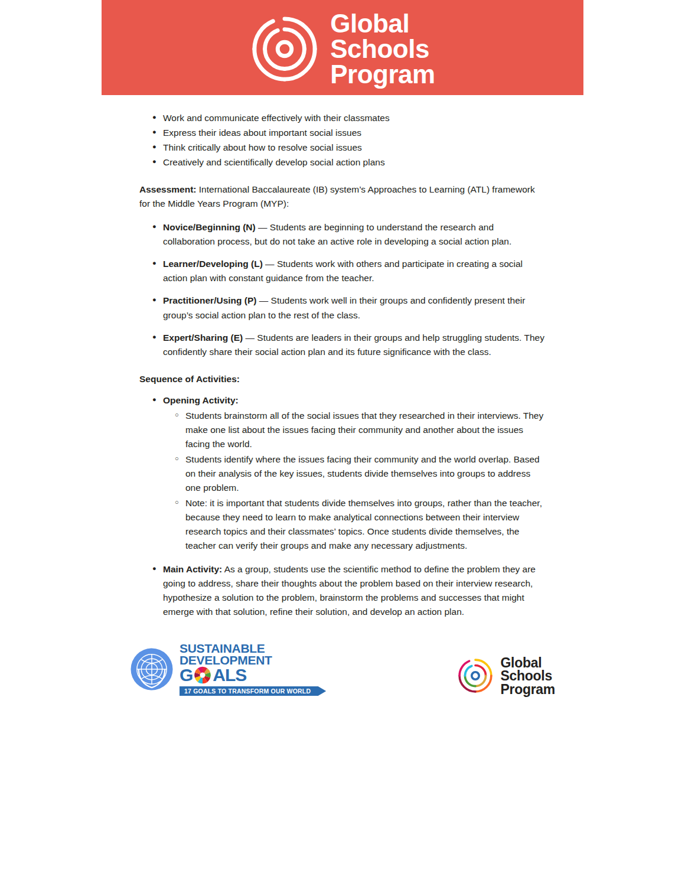Global Schools Program
Work and communicate effectively with their classmates
Express their ideas about important social issues
Think critically about how to resolve social issues
Creatively and scientifically develop social action plans
Assessment: International Baccalaureate (IB) system’s Approaches to Learning (ATL) framework for the Middle Years Program (MYP):
Novice/Beginning (N) — Students are beginning to understand the research and collaboration process, but do not take an active role in developing a social action plan.
Learner/Developing (L) — Students work with others and participate in creating a social action plan with constant guidance from the teacher.
Practitioner/Using (P) — Students work well in their groups and confidently present their group’s social action plan to the rest of the class.
Expert/Sharing (E) — Students are leaders in their groups and help struggling students. They confidently share their social action plan and its future significance with the class.
Sequence of Activities:
Opening Activity:
Students brainstorm all of the social issues that they researched in their interviews. They make one list about the issues facing their community and another about the issues facing the world.
Students identify where the issues facing their community and the world overlap. Based on their analysis of the key issues, students divide themselves into groups to address one problem.
Note: it is important that students divide themselves into groups, rather than the teacher, because they need to learn to make analytical connections between their interview research topics and their classmates’ topics. Once students divide themselves, the teacher can verify their groups and make any necessary adjustments.
Main Activity: As a group, students use the scientific method to define the problem they are going to address, share their thoughts about the problem based on their interview research, hypothesize a solution to the problem, brainstorm the problems and successes that might emerge with that solution, refine their solution, and develop an action plan.
SUSTAINABLEDEVELOPMENT
G ALS
17 GOALS TO TRANSFORM OUR WORLD
Global Schools Program